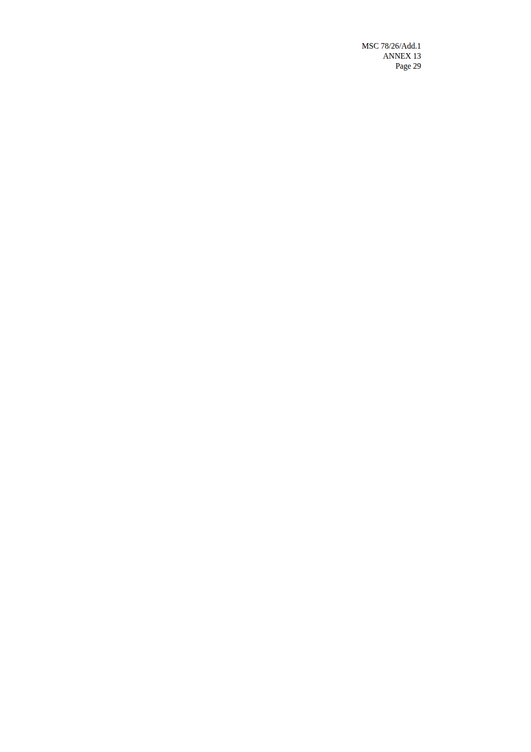MSC 78/26/Add.1
ANNEX 13
Page 29